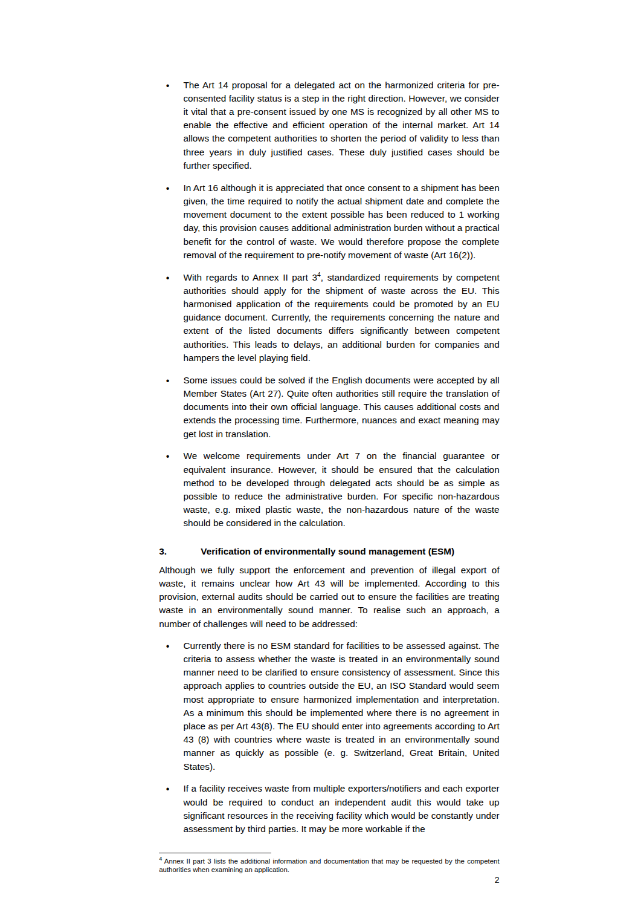The Art 14 proposal for a delegated act on the harmonized criteria for pre-consented facility status is a step in the right direction. However, we consider it vital that a pre-consent issued by one MS is recognized by all other MS to enable the effective and efficient operation of the internal market. Art 14 allows the competent authorities to shorten the period of validity to less than three years in duly justified cases. These duly justified cases should be further specified.
In Art 16 although it is appreciated that once consent to a shipment has been given, the time required to notify the actual shipment date and complete the movement document to the extent possible has been reduced to 1 working day, this provision causes additional administration burden without a practical benefit for the control of waste. We would therefore propose the complete removal of the requirement to pre-notify movement of waste (Art 16(2)).
With regards to Annex II part 34, standardized requirements by competent authorities should apply for the shipment of waste across the EU. This harmonised application of the requirements could be promoted by an EU guidance document. Currently, the requirements concerning the nature and extent of the listed documents differs significantly between competent authorities. This leads to delays, an additional burden for companies and hampers the level playing field.
Some issues could be solved if the English documents were accepted by all Member States (Art 27). Quite often authorities still require the translation of documents into their own official language. This causes additional costs and extends the processing time. Furthermore, nuances and exact meaning may get lost in translation.
We welcome requirements under Art 7 on the financial guarantee or equivalent insurance. However, it should be ensured that the calculation method to be developed through delegated acts should be as simple as possible to reduce the administrative burden. For specific non-hazardous waste, e.g. mixed plastic waste, the non-hazardous nature of the waste should be considered in the calculation.
3. Verification of environmentally sound management (ESM)
Although we fully support the enforcement and prevention of illegal export of waste, it remains unclear how Art 43 will be implemented. According to this provision, external audits should be carried out to ensure the facilities are treating waste in an environmentally sound manner. To realise such an approach, a number of challenges will need to be addressed:
Currently there is no ESM standard for facilities to be assessed against. The criteria to assess whether the waste is treated in an environmentally sound manner need to be clarified to ensure consistency of assessment. Since this approach applies to countries outside the EU, an ISO Standard would seem most appropriate to ensure harmonized implementation and interpretation. As a minimum this should be implemented where there is no agreement in place as per Art 43(8). The EU should enter into agreements according to Art 43 (8) with countries where waste is treated in an environmentally sound manner as quickly as possible (e. g. Switzerland, Great Britain, United States).
If a facility receives waste from multiple exporters/notifiers and each exporter would be required to conduct an independent audit this would take up significant resources in the receiving facility which would be constantly under assessment by third parties. It may be more workable if the
4 Annex II part 3 lists the additional information and documentation that may be requested by the competent authorities when examining an application.
2